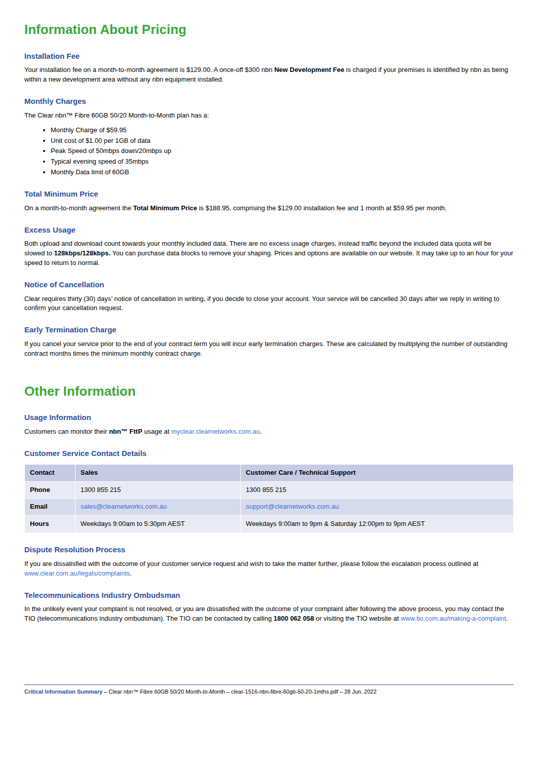Information About Pricing
Installation Fee
Your installation fee on a month-to-month agreement is $129.00. A once-off $300 nbn New Development Fee is charged if your premises is identified by nbn as being within a new development area without any nbn equipment installed.
Monthly Charges
The Clear nbn™ Fibre 60GB 50/20 Month-to-Month plan has a:
Monthly Charge of $59.95
Unit cost of $1.00 per 1GB of data
Peak Speed of 50mbps down/20mbps up
Typical evening speed of 35mbps
Monthly Data limit of 60GB
Total Minimum Price
On a month-to-month agreement the Total Minimum Price is $188.95, comprising the $129.00 installation fee and 1 month at $59.95 per month.
Excess Usage
Both upload and download count towards your monthly included data. There are no excess usage charges, instead traffic beyond the included data quota will be slowed to 128kbps/128kbps. You can purchase data blocks to remove your shaping. Prices and options are available on our website. It may take up to an hour for your speed to return to normal.
Notice of Cancellation
Clear requires thirty (30) days’ notice of cancellation in writing, if you decide to close your account. Your service will be cancelled 30 days after we reply in writing to confirm your cancellation request.
Early Termination Charge
If you cancel your service prior to the end of your contract term you will incur early termination charges. These are calculated by multiplying the number of outstanding contract months times the minimum monthly contract charge.
Other Information
Usage Information
Customers can monitor their nbn™ FttP usage at myclear.clearnetworks.com.au.
Customer Service Contact Details
| Contact | Sales | Customer Care / Technical Support |
| --- | --- | --- |
| Phone | 1300 855 215 | 1300 855 215 |
| Email | sales@clearnetworks.com.au | support@clearnetworks.com.au |
| Hours | Weekdays 9:00am to 5:30pm AEST | Weekdays 9:00am to 9pm & Saturday 12:00pm to 9pm AEST |
Dispute Resolution Process
If you are dissatisfied with the outcome of your customer service request and wish to take the matter further, please follow the escalation process outlined at www.clear.com.au/legals/complaints.
Telecommunications Industry Ombudsman
In the unlikely event your complaint is not resolved, or you are dissatisfied with the outcome of your complaint after following the above process, you may contact the TIO (telecommunications industry ombudsman). The TIO can be contacted by calling 1800 062 058 or visiting the TIO website at www.tio.com.au/making-a-complaint.
Critical Information Summary – Clear nbn™ Fibre 60GB 50/20 Month-to-Month – clear-1516-nbn-fibre-60gb-50-20-1mths.pdf – 28 Jun. 2022